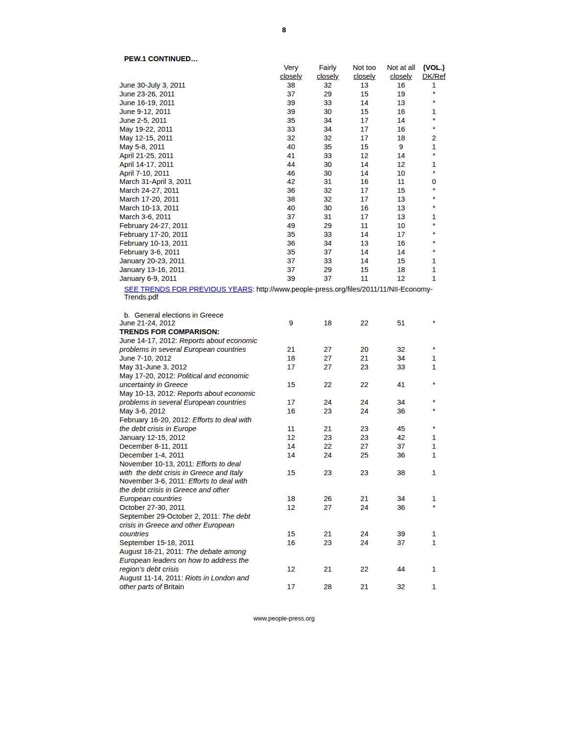8
PEW.1 CONTINUED…
| | Very | Fairly | Not too | Not at all | (VOL.) |
| | closely | closely | closely | closely | DK/Ref |
| June 30-July 3, 2011 | 38 | 32 | 13 | 16 | 1 |
| June 23-26, 2011 | 37 | 29 | 15 | 19 | * |
| June 16-19, 2011 | 39 | 33 | 14 | 13 | * |
| June 9-12, 2011 | 39 | 30 | 15 | 16 | 1 |
| June 2-5, 2011 | 35 | 34 | 17 | 14 | * |
| May 19-22, 2011 | 33 | 34 | 17 | 16 | * |
| May 12-15, 2011 | 32 | 32 | 17 | 18 | 2 |
| May 5-8, 2011 | 40 | 35 | 15 | 9 | 1 |
| April 21-25, 2011 | 41 | 33 | 12 | 14 | * |
| April 14-17, 2011 | 44 | 30 | 14 | 12 | 1 |
| April 7-10, 2011 | 46 | 30 | 14 | 10 | * |
| March 31-April 3, 2011 | 42 | 31 | 16 | 11 | 0 |
| March 24-27, 2011 | 36 | 32 | 17 | 15 | * |
| March 17-20, 2011 | 38 | 32 | 17 | 13 | * |
| March 10-13, 2011 | 40 | 30 | 16 | 13 | * |
| March 3-6, 2011 | 37 | 31 | 17 | 13 | 1 |
| February 24-27, 2011 | 49 | 29 | 11 | 10 | * |
| February 17-20, 2011 | 35 | 33 | 14 | 17 | * |
| February 10-13, 2011 | 36 | 34 | 13 | 16 | * |
| February 3-6, 2011 | 35 | 37 | 14 | 14 | * |
| January 20-23, 2011 | 37 | 33 | 14 | 15 | 1 |
| January 13-16, 2011 | 37 | 29 | 15 | 18 | 1 |
| January 6-9, 2011 | 39 | 37 | 11 | 12 | 1 |
SEE TRENDS FOR PREVIOUS YEARS: http://www.people-press.org/files/2011/11/NII-Economy-Trends.pdf
b. General elections in Greece
| June 21-24, 2012 | 9 | 18 | 22 | 51 | * |
| TRENDS FOR COMPARISON: |
| June 14-17, 2012: Reports about economic | | | | | |
| problems in several European countries | 21 | 27 | 20 | 32 | * |
| June 7-10, 2012 | 18 | 27 | 21 | 34 | 1 |
| May 31-June 3, 2012 | 17 | 27 | 23 | 33 | 1 |
| May 17-20, 2012: Political and economic | | | | | |
| uncertainty in Greece | 15 | 22 | 22 | 41 | * |
| May 10-13, 2012: Reports about economic | | | | | |
| problems in several European countries | 17 | 24 | 24 | 34 | * |
| May 3-6, 2012 | 16 | 23 | 24 | 36 | * |
| February 16-20, 2012: Efforts to deal with | | | | | |
| the debt crisis in Europe | 11 | 21 | 23 | 45 | * |
| January 12-15, 2012 | 12 | 23 | 23 | 42 | 1 |
| December 8-11, 2011 | 14 | 22 | 27 | 37 | 1 |
| December 1-4, 2011 | 14 | 24 | 25 | 36 | 1 |
| November 10-13, 2011: Efforts to deal | | | | | |
| with the debt crisis in Greece and Italy | 15 | 23 | 23 | 38 | 1 |
| November 3-6, 2011: Efforts to deal with | | | | | |
| the debt crisis in Greece and other | | | | | |
| European countries | 18 | 26 | 21 | 34 | 1 |
| October 27-30, 2011 | 12 | 27 | 24 | 36 | * |
| September 29-October 2, 2011: The debt | | | | | |
| crisis in Greece and other European | | | | | |
| countries | 15 | 21 | 24 | 39 | 1 |
| September 15-18, 2011 | 16 | 23 | 24 | 37 | 1 |
| August 18-21, 2011: The debate among | | | | | |
| European leaders on how to address the | | | | | |
| region’s debt crisis | 12 | 21 | 22 | 44 | 1 |
| August 11-14, 2011: Riots in London and | | | | | |
| other parts of Britain | 17 | 28 | 21 | 32 | 1 |
www.people-press.org